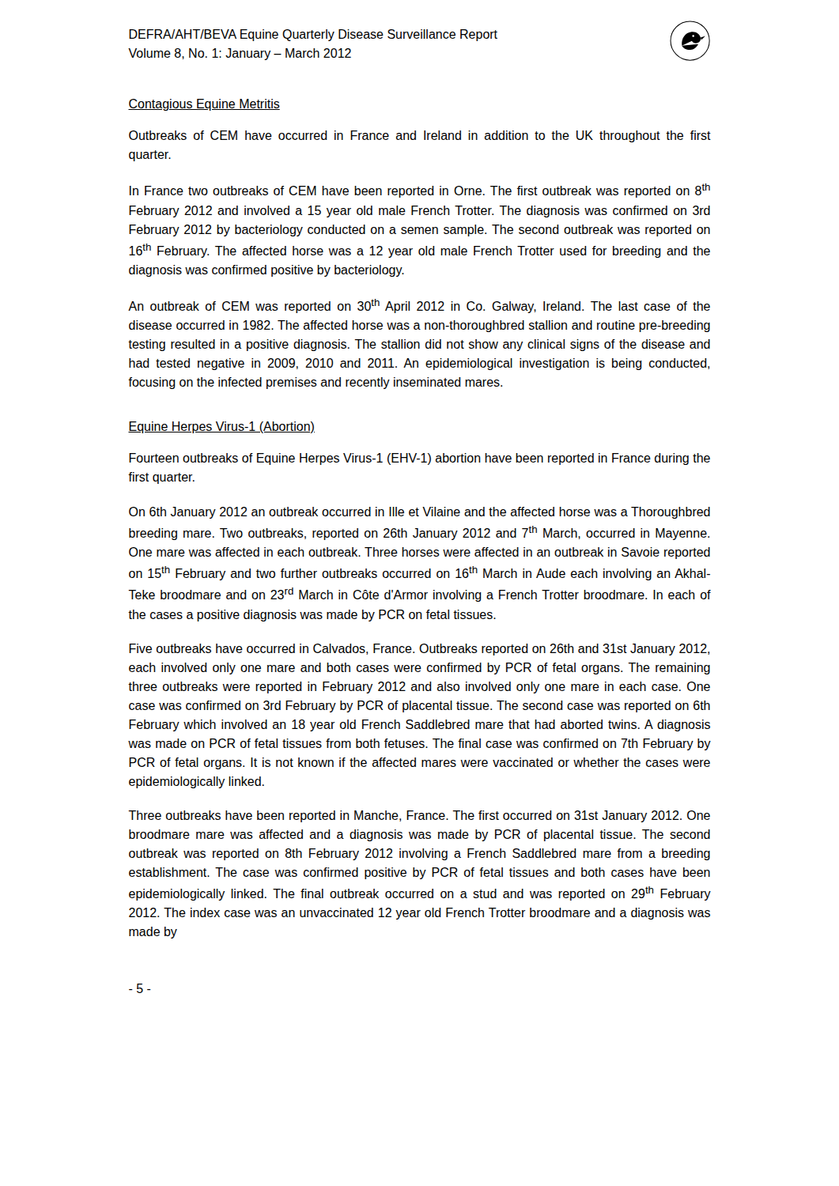DEFRA/AHT/BEVA Equine Quarterly Disease Surveillance Report
Volume 8, No. 1: January – March 2012
Contagious Equine Metritis
Outbreaks of CEM have occurred in France and Ireland in addition to the UK throughout the first quarter.
In France two outbreaks of CEM have been reported in Orne. The first outbreak was reported on 8th February 2012 and involved a 15 year old male French Trotter. The diagnosis was confirmed on 3rd February 2012 by bacteriology conducted on a semen sample. The second outbreak was reported on 16th February. The affected horse was a 12 year old male French Trotter used for breeding and the diagnosis was confirmed positive by bacteriology.
An outbreak of CEM was reported on 30th April 2012 in Co. Galway, Ireland. The last case of the disease occurred in 1982. The affected horse was a non-thoroughbred stallion and routine pre-breeding testing resulted in a positive diagnosis. The stallion did not show any clinical signs of the disease and had tested negative in 2009, 2010 and 2011. An epidemiological investigation is being conducted, focusing on the infected premises and recently inseminated mares.
Equine Herpes Virus-1 (Abortion)
Fourteen outbreaks of Equine Herpes Virus-1 (EHV-1) abortion have been reported in France during the first quarter.
On 6th January 2012 an outbreak occurred in Ille et Vilaine and the affected horse was a Thoroughbred breeding mare. Two outbreaks, reported on 26th January 2012 and 7th March, occurred in Mayenne. One mare was affected in each outbreak. Three horses were affected in an outbreak in Savoie reported on 15th February and two further outbreaks occurred on 16th March in Aude each involving an Akhal-Teke broodmare and on 23rd March in Côte d'Armor involving a French Trotter broodmare. In each of the cases a positive diagnosis was made by PCR on fetal tissues.
Five outbreaks have occurred in Calvados, France. Outbreaks reported on 26th and 31st January 2012, each involved only one mare and both cases were confirmed by PCR of fetal organs. The remaining three outbreaks were reported in February 2012 and also involved only one mare in each case. One case was confirmed on 3rd February by PCR of placental tissue. The second case was reported on 6th February which involved an 18 year old French Saddlebred mare that had aborted twins. A diagnosis was made on PCR of fetal tissues from both fetuses. The final case was confirmed on 7th February by PCR of fetal organs. It is not known if the affected mares were vaccinated or whether the cases were epidemiologically linked.
Three outbreaks have been reported in Manche, France. The first occurred on 31st January 2012. One broodmare mare was affected and a diagnosis was made by PCR of placental tissue. The second outbreak was reported on 8th February 2012 involving a French Saddlebred mare from a breeding establishment. The case was confirmed positive by PCR of fetal tissues and both cases have been epidemiologically linked. The final outbreak occurred on a stud and was reported on 29th February 2012. The index case was an unvaccinated 12 year old French Trotter broodmare and a diagnosis was made by
- 5 -